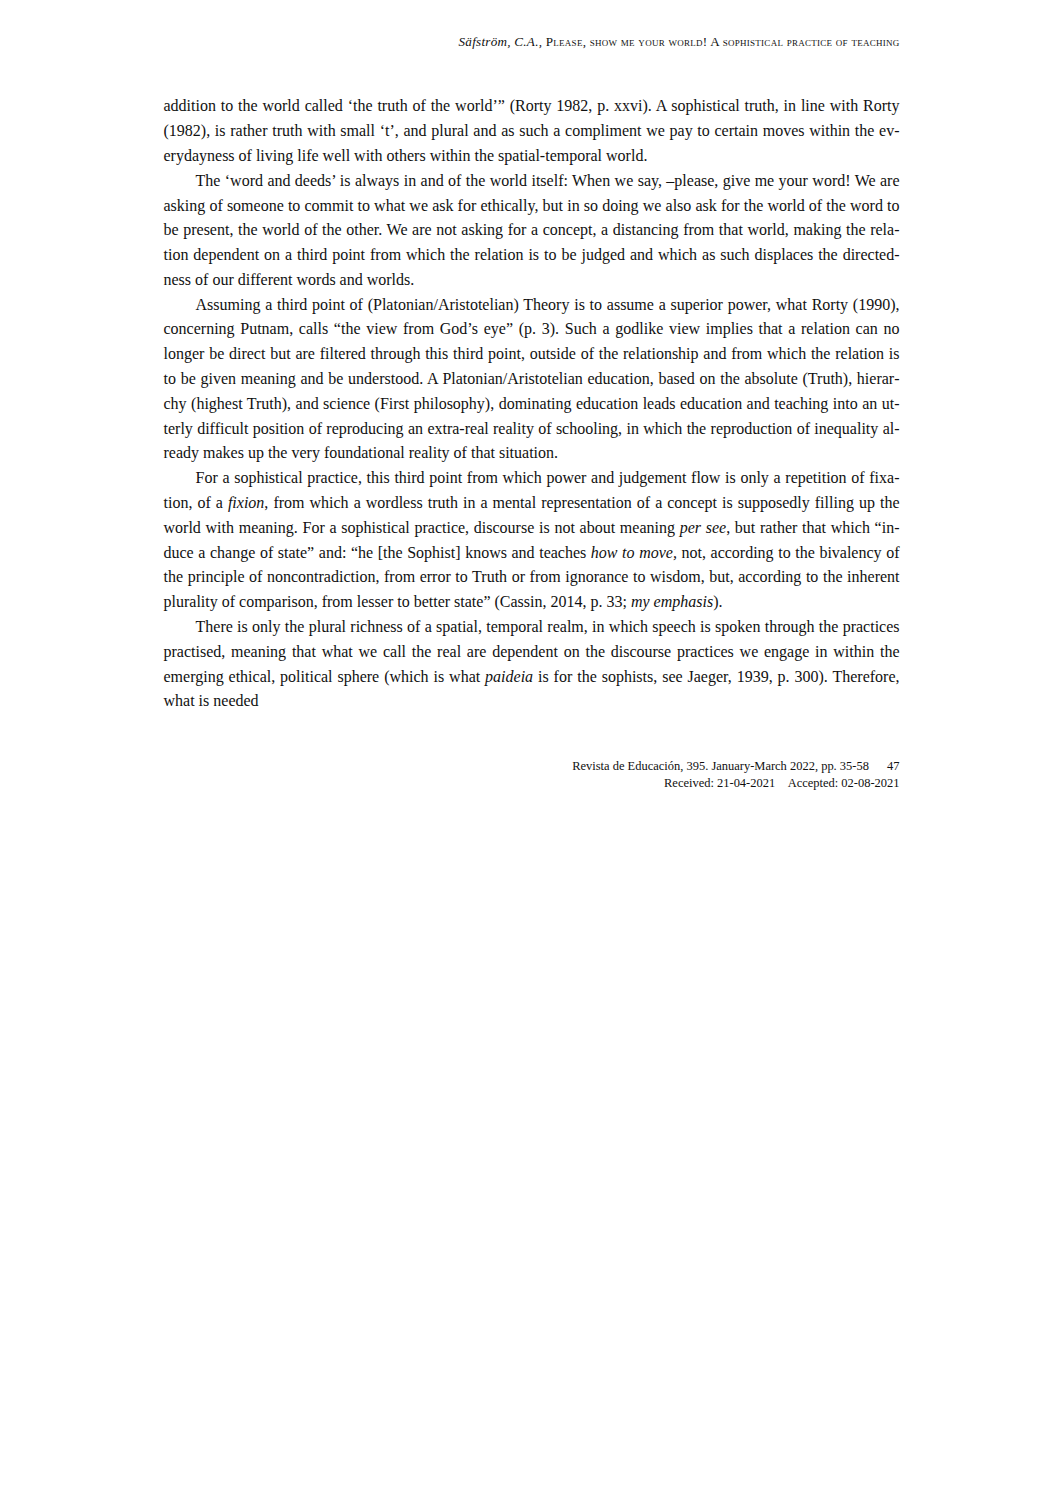Säfström, C.A., Please, show me your world! A sophistical practice of teaching
addition to the world called ‘the truth of the world’” (Rorty 1982, p. xxvi). A sophistical truth, in line with Rorty (1982), is rather truth with small ‘t’, and plural and as such a compliment we pay to certain moves within the everydayness of living life well with others within the spatial-temporal world.
The ‘word and deeds’ is always in and of the world itself: When we say, –please, give me your word! We are asking of someone to commit to what we ask for ethically, but in so doing we also ask for the world of the word to be present, the world of the other. We are not asking for a concept, a distancing from that world, making the relation dependent on a third point from which the relation is to be judged and which as such displaces the directedness of our different words and worlds.
Assuming a third point of (Platonian/Aristotelian) Theory is to assume a superior power, what Rorty (1990), concerning Putnam, calls “the view from God’s eye” (p. 3). Such a godlike view implies that a relation can no longer be direct but are filtered through this third point, outside of the relationship and from which the relation is to be given meaning and be understood. A Platonian/Aristotelian education, based on the absolute (Truth), hierarchy (highest Truth), and science (First philosophy), dominating education leads education and teaching into an utterly difficult position of reproducing an extra-real reality of schooling, in which the reproduction of inequality already makes up the very foundational reality of that situation.
For a sophistical practice, this third point from which power and judgement flow is only a repetition of fixation, of a fixion, from which a wordless truth in a mental representation of a concept is supposedly filling up the world with meaning. For a sophistical practice, discourse is not about meaning per see, but rather that which “induce a change of state” and: “he [the Sophist] knows and teaches how to move, not, according to the bivalency of the principle of noncontradiction, from error to Truth or from ignorance to wisdom, but, according to the inherent plurality of comparison, from lesser to better state” (Cassin, 2014, p. 33; my emphasis).
There is only the plural richness of a spatial, temporal realm, in which speech is spoken through the practices practised, meaning that what we call the real are dependent on the discourse practices we engage in within the emerging ethical, political sphere (which is what paideia is for the sophists, see Jaeger, 1939, p. 300). Therefore, what is needed
Revista de Educación, 395. January-March 2022, pp. 35-58 47
Received: 21-04-2021 Accepted: 02-08-2021